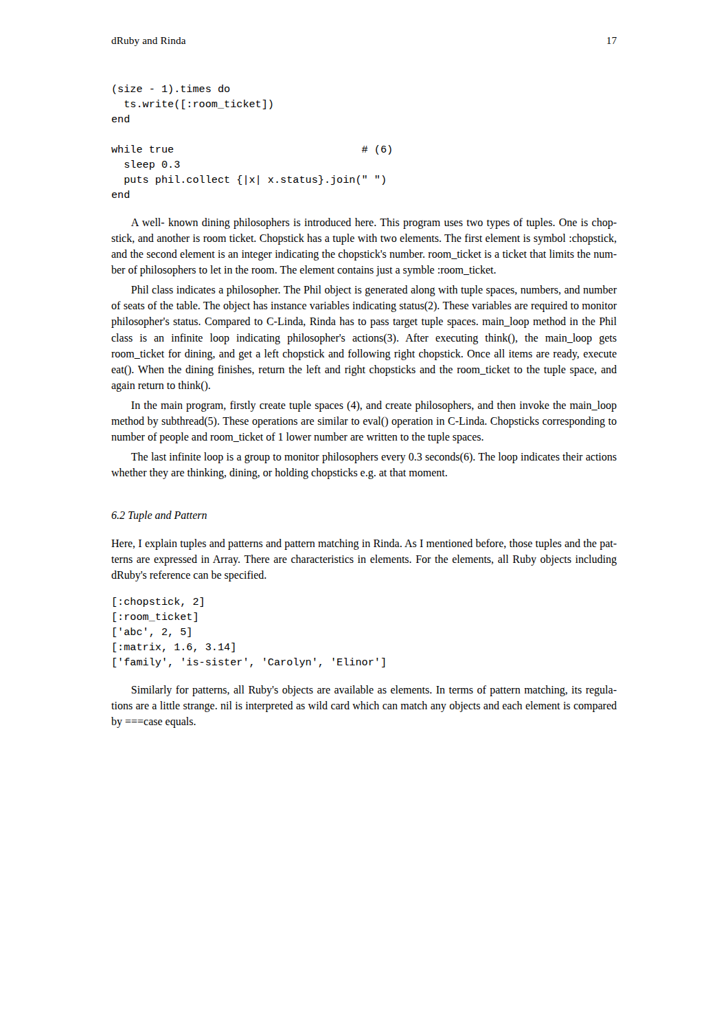dRuby and Rinda 17
(size - 1).times do
  ts.write([:room_ticket])
end

while true                              # (6)
  sleep 0.3
  puts phil.collect {|x| x.status}.join(" ")
end
A well- known dining philosophers is introduced here. This program uses two types of tuples. One is chopstick, and another is room ticket. Chopstick has a tuple with two elements. The first element is symbol :chopstick, and the second element is an integer indicating the chopstick's number. room_ticket is a ticket that limits the number of philosophers to let in the room. The element contains just a symble :room_ticket.
Phil class indicates a philosopher. The Phil object is generated along with tuple spaces, numbers, and number of seats of the table. The object has instance variables indicating status(2). These variables are required to monitor philosopher's status. Compared to C-Linda, Rinda has to pass target tuple spaces. main_loop method in the Phil class is an infinite loop indicating philosopher's actions(3). After executing think(), the main_loop gets room_ticket for dining, and get a left chopstick and following right chopstick. Once all items are ready, execute eat(). When the dining finishes, return the left and right chopsticks and the room_ticket to the tuple space, and again return to think().
In the main program, firstly create tuple spaces (4), and create philosophers, and then invoke the main_loop method by subthread(5). These operations are similar to eval() operation in C-Linda. Chopsticks corresponding to number of people and room_ticket of 1 lower number are written to the tuple spaces.
The last infinite loop is a group to monitor philosophers every 0.3 seconds(6). The loop indicates their actions whether they are thinking, dining, or holding chopsticks e.g. at that moment.
6.2 Tuple and Pattern
Here, I explain tuples and patterns and pattern matching in Rinda. As I mentioned before, those tuples and the patterns are expressed in Array. There are characteristics in elements. For the elements, all Ruby objects including dRuby's reference can be specified.
[:chopstick, 2]
[:room_ticket]
['abc', 2, 5]
[:matrix, 1.6, 3.14]
['family', 'is-sister', 'Carolyn', 'Elinor']
Similarly for patterns, all Ruby's objects are available as elements. In terms of pattern matching, its regulations are a little strange. nil is interpreted as wild card which can match any objects and each element is compared by ===case equals.